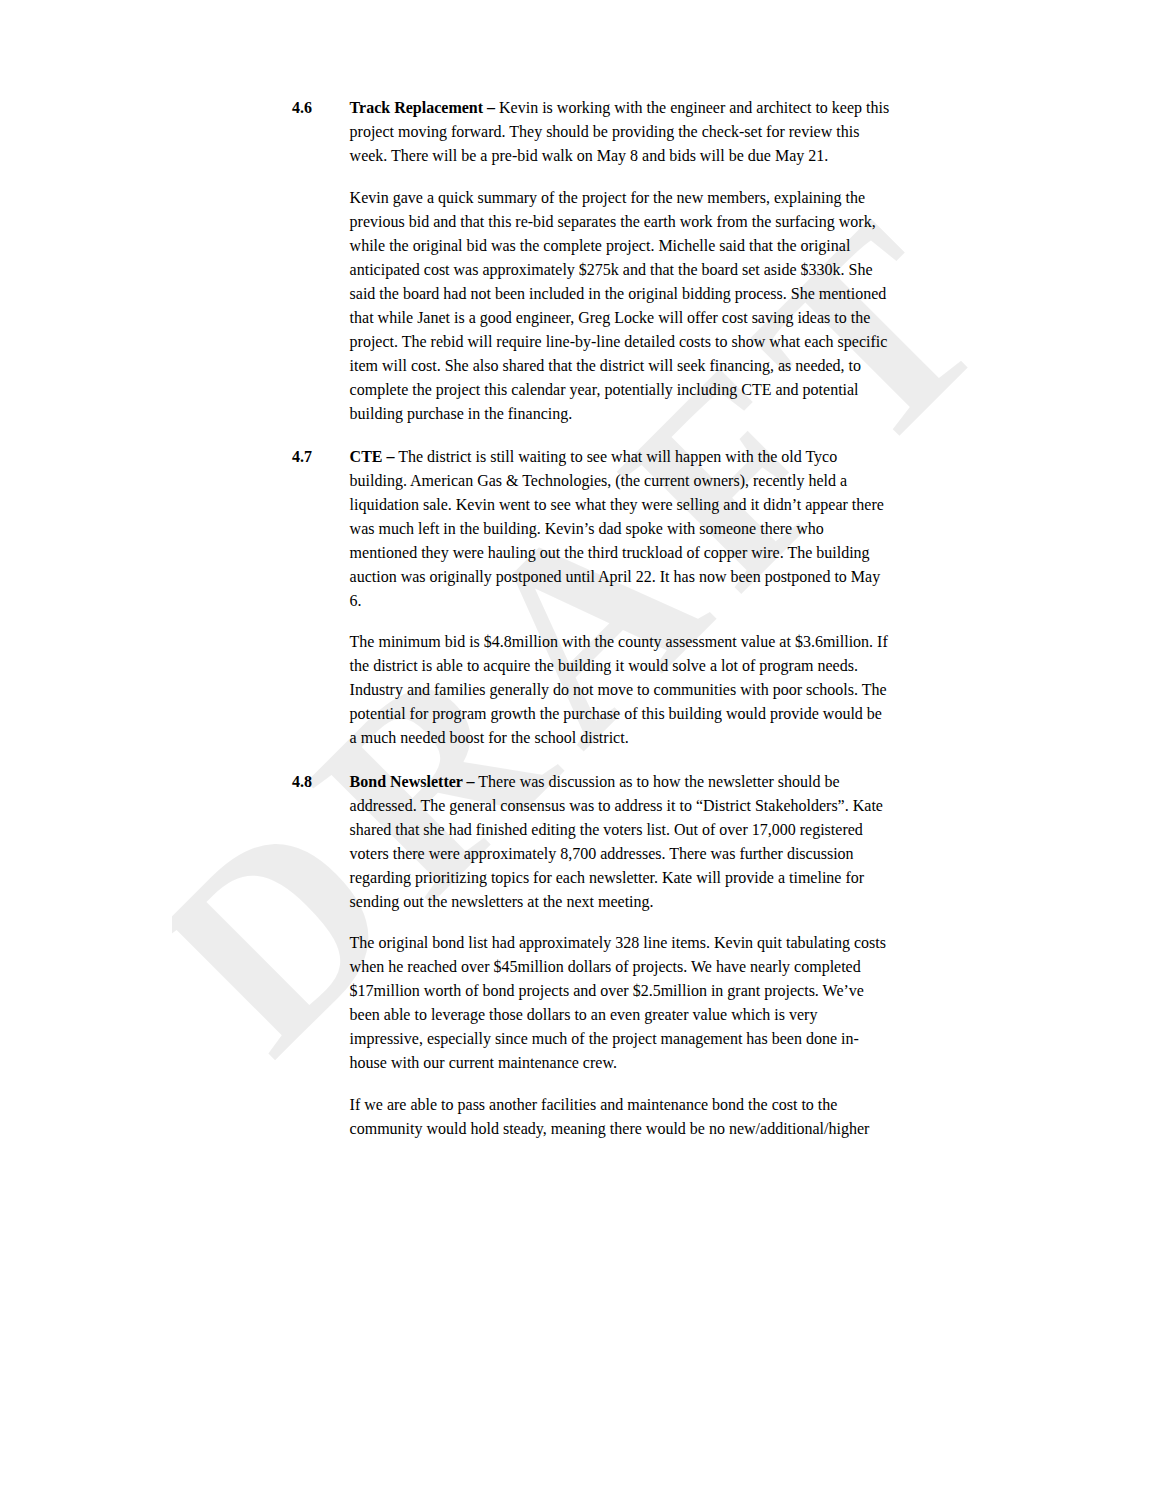DRAFT
4.6
Track Replacement – Kevin is working with the engineer and architect to keep this project moving forward. They should be providing the check-set for review this week. There will be a pre-bid walk on May 8 and bids will be due May 21.
Kevin gave a quick summary of the project for the new members, explaining the previous bid and that this re-bid separates the earth work from the surfacing work, while the original bid was the complete project. Michelle said that the original anticipated cost was approximately $275k and that the board set aside $330k. She said the board had not been included in the original bidding process. She mentioned that while Janet is a good engineer, Greg Locke will offer cost saving ideas to the project. The rebid will require line-by-line detailed costs to show what each specific item will cost. She also shared that the district will seek financing, as needed, to complete the project this calendar year, potentially including CTE and potential building purchase in the financing.
4.7
CTE – The district is still waiting to see what will happen with the old Tyco building. American Gas & Technologies, (the current owners), recently held a liquidation sale. Kevin went to see what they were selling and it didn’t appear there was much left in the building. Kevin’s dad spoke with someone there who mentioned they were hauling out the third truckload of copper wire. The building auction was originally postponed until April 22. It has now been postponed to May 6.
The minimum bid is $4.8million with the county assessment value at $3.6million. If the district is able to acquire the building it would solve a lot of program needs. Industry and families generally do not move to communities with poor schools. The potential for program growth the purchase of this building would provide would be a much needed boost for the school district.
4.8
Bond Newsletter – There was discussion as to how the newsletter should be addressed. The general consensus was to address it to “District Stakeholders”. Kate shared that she had finished editing the voters list. Out of over 17,000 registered voters there were approximately 8,700 addresses. There was further discussion regarding prioritizing topics for each newsletter. Kate will provide a timeline for sending out the newsletters at the next meeting.
The original bond list had approximately 328 line items. Kevin quit tabulating costs when he reached over $45million dollars of projects. We have nearly completed $17million worth of bond projects and over $2.5million in grant projects. We’ve been able to leverage those dollars to an even greater value which is very impressive, especially since much of the project management has been done in-house with our current maintenance crew.
If we are able to pass another facilities and maintenance bond the cost to the community would hold steady, meaning there would be no new/additional/higher